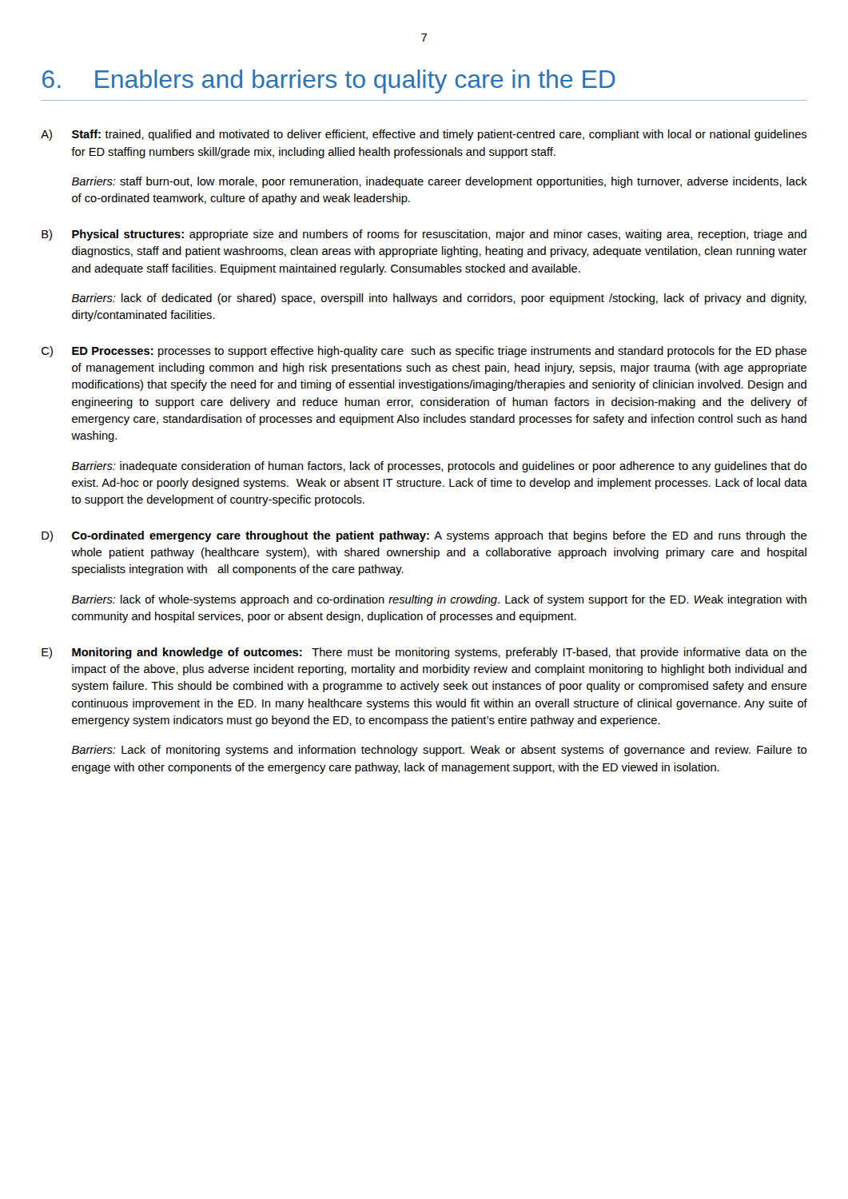7
6. Enablers and barriers to quality care in the ED
A)
Staff: trained, qualified and motivated to deliver efficient, effective and timely patient-centred care, compliant with local or national guidelines for ED staffing numbers skill/grade mix, including allied health professionals and support staff.
Barriers: staff burn-out, low morale, poor remuneration, inadequate career development opportunities, high turnover, adverse incidents, lack of co-ordinated teamwork, culture of apathy and weak leadership.
B)
Physical structures: appropriate size and numbers of rooms for resuscitation, major and minor cases, waiting area, reception, triage and diagnostics, staff and patient washrooms, clean areas with appropriate lighting, heating and privacy, adequate ventilation, clean running water and adequate staff facilities. Equipment maintained regularly. Consumables stocked and available.
Barriers: lack of dedicated (or shared) space, overspill into hallways and corridors, poor equipment /stocking, lack of privacy and dignity, dirty/contaminated facilities.
C)
ED Processes: processes to support effective high-quality care such as specific triage instruments and standard protocols for the ED phase of management including common and high risk presentations such as chest pain, head injury, sepsis, major trauma (with age appropriate modifications) that specify the need for and timing of essential investigations/imaging/therapies and seniority of clinician involved. Design and engineering to support care delivery and reduce human error, consideration of human factors in decision-making and the delivery of emergency care, standardisation of processes and equipment Also includes standard processes for safety and infection control such as hand washing.
Barriers: inadequate consideration of human factors, lack of processes, protocols and guidelines or poor adherence to any guidelines that do exist. Ad-hoc or poorly designed systems. Weak or absent IT structure. Lack of time to develop and implement processes. Lack of local data to support the development of country-specific protocols.
D)
Co-ordinated emergency care throughout the patient pathway: A systems approach that begins before the ED and runs through the whole patient pathway (healthcare system), with shared ownership and a collaborative approach involving primary care and hospital specialists integration with all components of the care pathway.
Barriers: lack of whole-systems approach and co-ordination resulting in crowding. Lack of system support for the ED. Weak integration with community and hospital services, poor or absent design, duplication of processes and equipment.
E)
Monitoring and knowledge of outcomes: There must be monitoring systems, preferably IT-based, that provide informative data on the impact of the above, plus adverse incident reporting, mortality and morbidity review and complaint monitoring to highlight both individual and system failure. This should be combined with a programme to actively seek out instances of poor quality or compromised safety and ensure continuous improvement in the ED. In many healthcare systems this would fit within an overall structure of clinical governance. Any suite of emergency system indicators must go beyond the ED, to encompass the patient’s entire pathway and experience.
Barriers: Lack of monitoring systems and information technology support. Weak or absent systems of governance and review. Failure to engage with other components of the emergency care pathway, lack of management support, with the ED viewed in isolation.